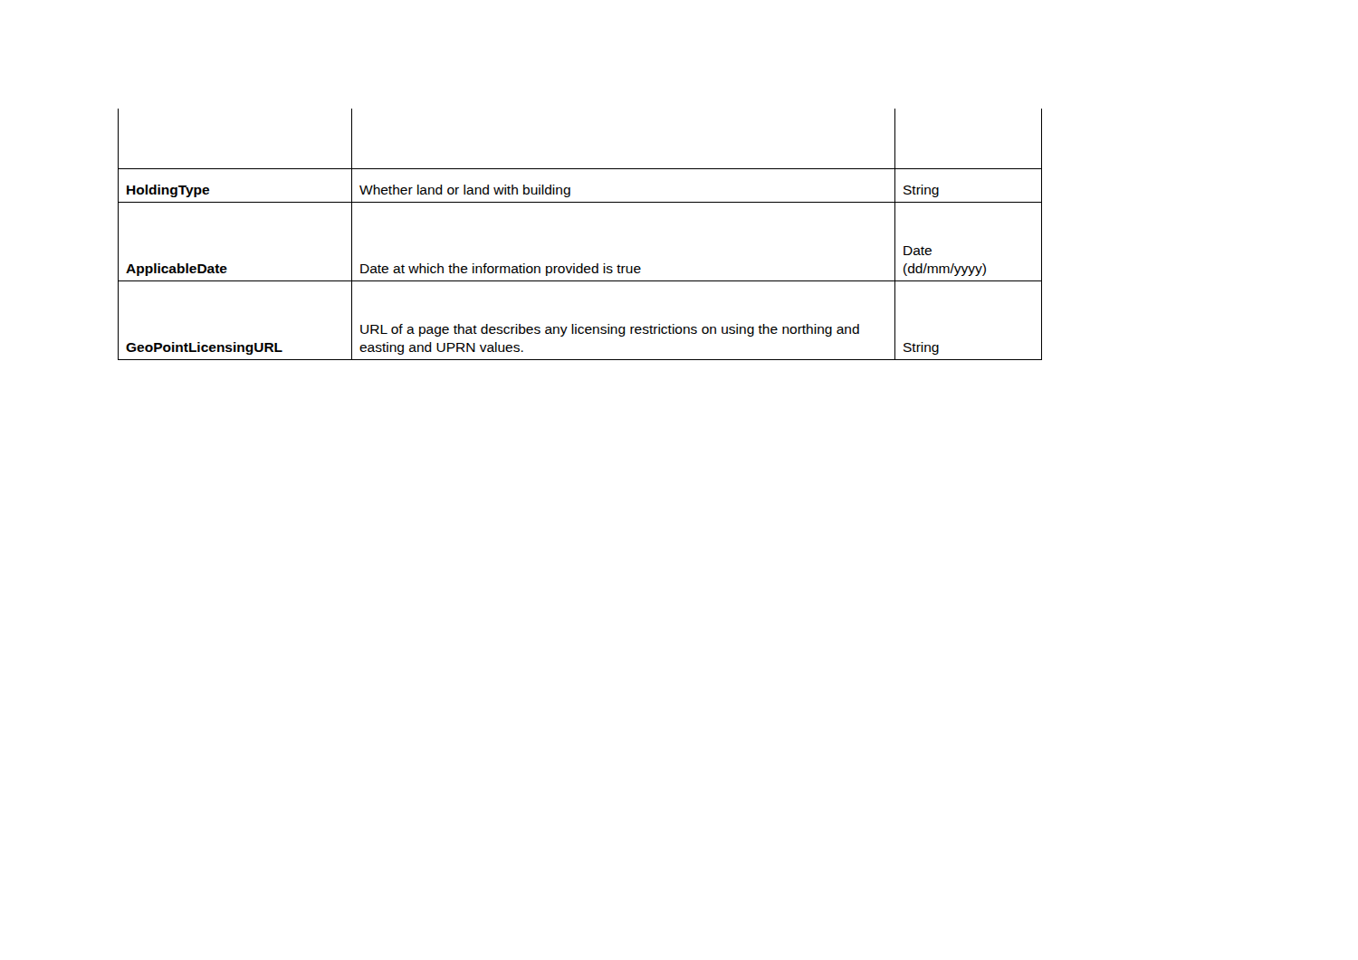| HoldingType | Whether land or land with building | String |
| ApplicableDate | Date at which the information provided is true | Date (dd/mm/yyyy) |
| GeoPointLicensingURL | URL of a page that describes any licensing restrictions on using the northing and easting and UPRN values. | String |